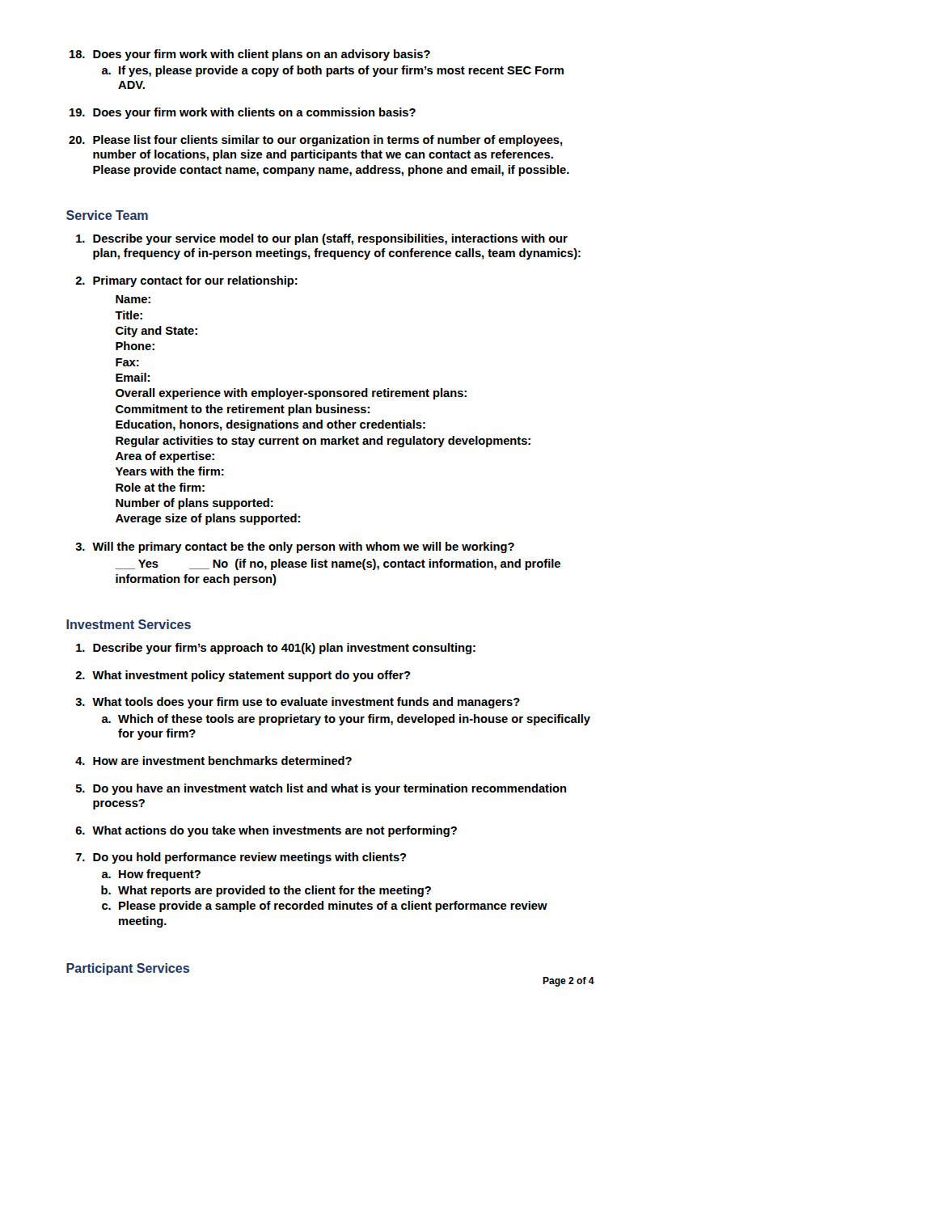Does your firm work with client plans on an advisory basis?
If yes, please provide a copy of both parts of your firm’s most recent SEC Form ADV.
Does your firm work with clients on a commission basis?
Please list four clients similar to our organization in terms of number of employees, number of locations, plan size and participants that we can contact as references. Please provide contact name, company name, address, phone and email, if possible.
Service Team
Describe your service model to our plan (staff, responsibilities, interactions with our plan, frequency of in-person meetings, frequency of conference calls, team dynamics):
Primary contact for our relationship:
Name:
Title:
City and State:
Phone:
Fax:
Email:
Overall experience with employer-sponsored retirement plans:
Commitment to the retirement plan business:
Education, honors, designations and other credentials:
Regular activities to stay current on market and regulatory developments:
Area of expertise:
Years with the firm:
Role at the firm:
Number of plans supported:
Average size of plans supported:
Will the primary contact be the only person with whom we will be working?
___ Yes ___ No (if no, please list name(s), contact information, and profile information for each person)
Investment Services
Describe your firm’s approach to 401(k) plan investment consulting:
What investment policy statement support do you offer?
What tools does your firm use to evaluate investment funds and managers?
Which of these tools are proprietary to your firm, developed in-house or specifically for your firm?
How are investment benchmarks determined?
Do you have an investment watch list and what is your termination recommendation process?
What actions do you take when investments are not performing?
Do you hold performance review meetings with clients?
How frequent?
What reports are provided to the client for the meeting?
Please provide a sample of recorded minutes of a client performance review meeting.
Participant Services
Page 2 of 4